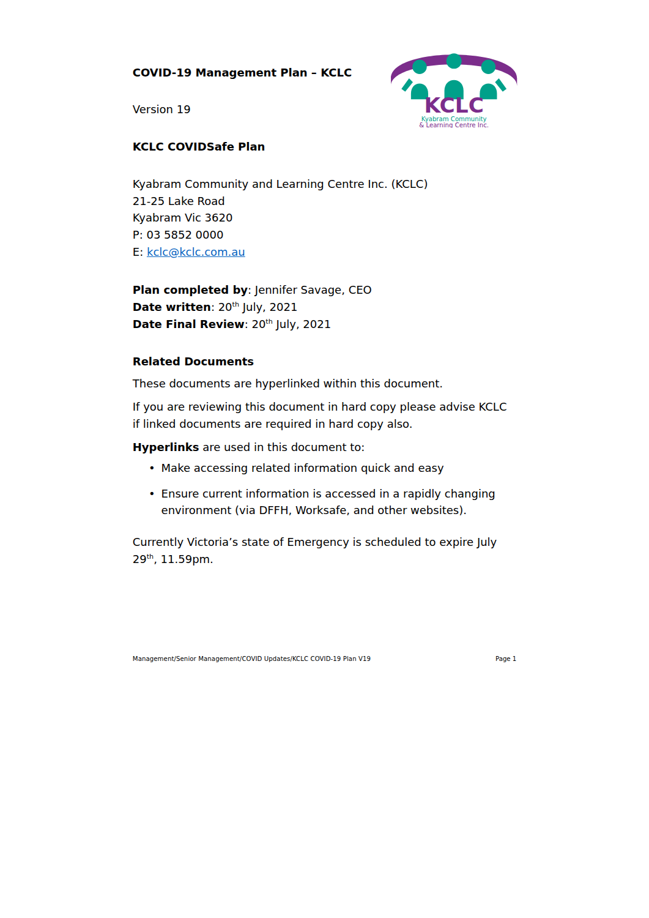KCLC Kyabram Community and Learning Centre Inc. logo KCLC Kyabram Community & Learning Centre Inc.
COVID-19 Management Plan – KCLC
Version 19
KCLC COVIDSafe Plan
Kyabram Community and Learning Centre Inc. (KCLC)
21-25 Lake Road
Kyabram Vic 3620
P: 03 5852 0000
E: kclc@kclc.com.au
Plan completed by: Jennifer Savage, CEO
Date written: 20th July, 2021
Date Final Review: 20th July, 2021
Related Documents
These documents are hyperlinked within this document.
If you are reviewing this document in hard copy please advise KCLC if linked documents are required in hard copy also.
Hyperlinks are used in this document to:
Make accessing related information quick and easy
Ensure current information is accessed in a rapidly changing environment (via DFFH, Worksafe, and other websites).
Currently Victoria’s state of Emergency is scheduled to expire July 29th, 11.59pm.
Management/Senior Management/COVID Updates/KCLC COVID-19 Plan V19 Page 1